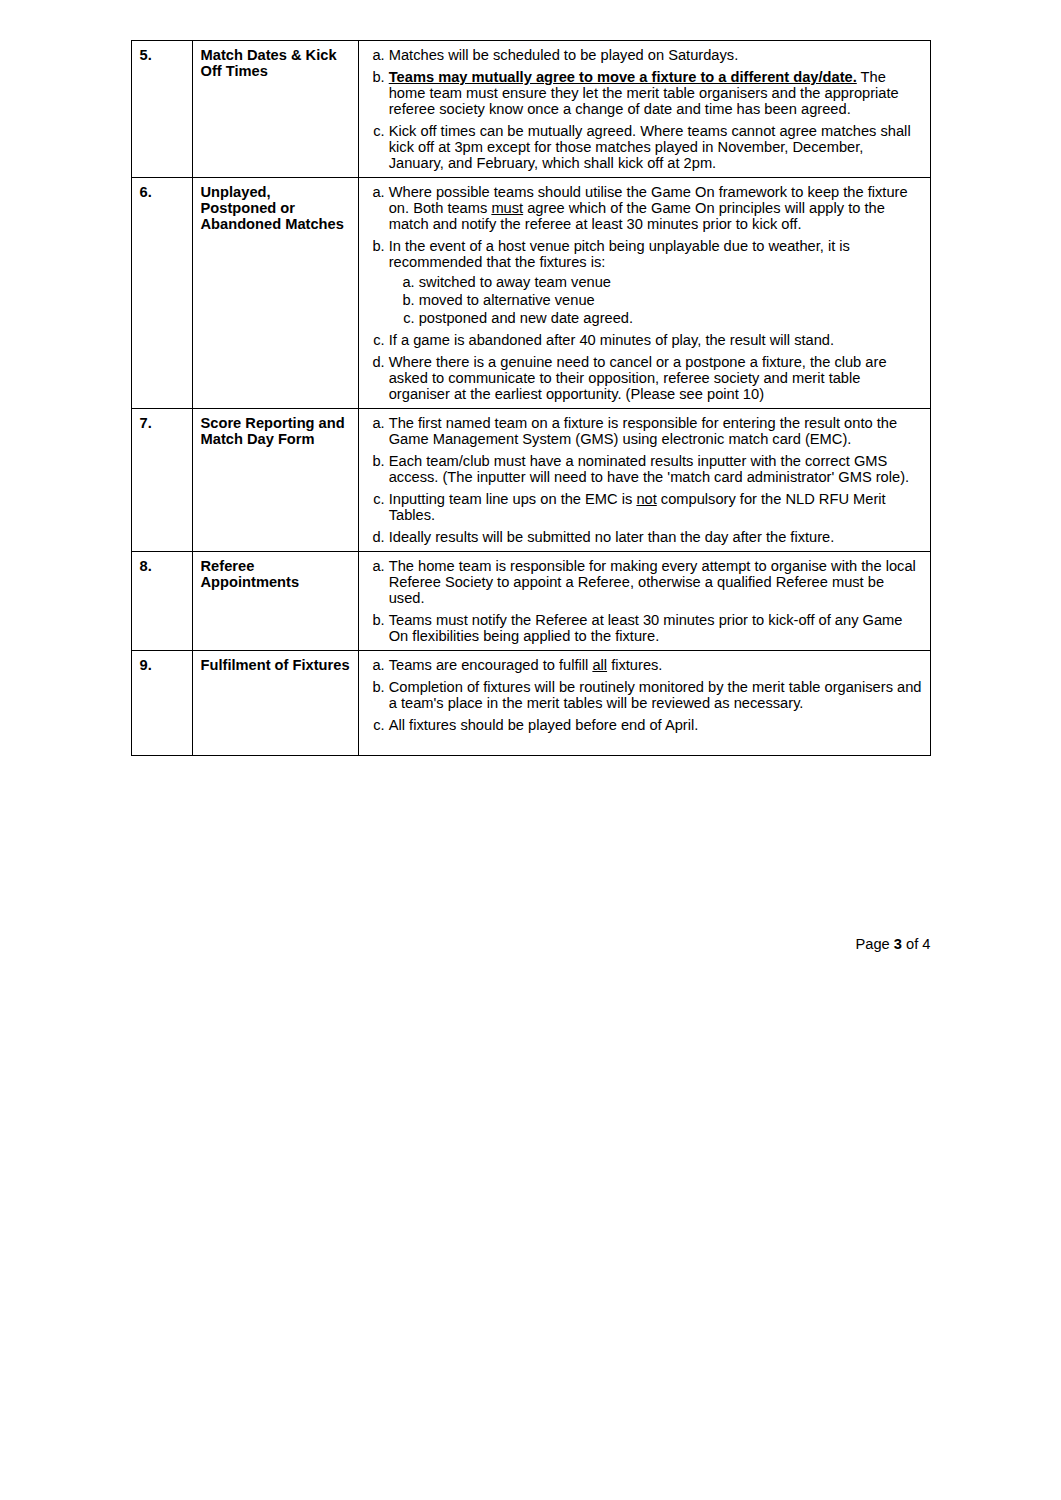| 5. | Match Dates & Kick Off Times | Matches will be scheduled to be played on Saturdays. Teams may mutually agree to move a fixture to a different day/date. The home team must ensure they let the merit table organisers and the appropriate referee society know once a change of date and time has been agreed. Kick off times can be mutually agreed. Where teams cannot agree matches shall kick off at 3pm except for those matches played in November, December, January, and February, which shall kick off at 2pm. |
| 6. | Unplayed, Postponed or Abandoned Matches | Where possible teams should utilise the Game On framework to keep the fixture on. Both teams must agree which of the Game On principles will apply to the match and notify the referee at least 30 minutes prior to kick off. In the event of a host venue pitch being unplayable due to weather, it is recommended that the fixtures is: switched to away team venue moved to alternative venue postponed and new date agreed. If a game is abandoned after 40 minutes of play, the result will stand. Where there is a genuine need to cancel or a postpone a fixture, the club are asked to communicate to their opposition, referee society and merit table organiser at the earliest opportunity. (Please see point 10) |
| 7. | Score Reporting and Match Day Form | The first named team on a fixture is responsible for entering the result onto the Game Management System (GMS) using electronic match card (EMC). Each team/club must have a nominated results inputter with the correct GMS access. (The inputter will need to have the 'match card administrator' GMS role). Inputting team line ups on the EMC is not compulsory for the NLD RFU Merit Tables. Ideally results will be submitted no later than the day after the fixture. |
| 8. | Referee Appointments | The home team is responsible for making every attempt to organise with the local Referee Society to appoint a Referee, otherwise a qualified Referee must be used. Teams must notify the Referee at least 30 minutes prior to kick-off of any Game On flexibilities being applied to the fixture. |
| 9. | Fulfilment of Fixtures | Teams are encouraged to fulfill all fixtures. Completion of fixtures will be routinely monitored by the merit table organisers and a team's place in the merit tables will be reviewed as necessary. All fixtures should be played before end of April. |
Page 3 of 4